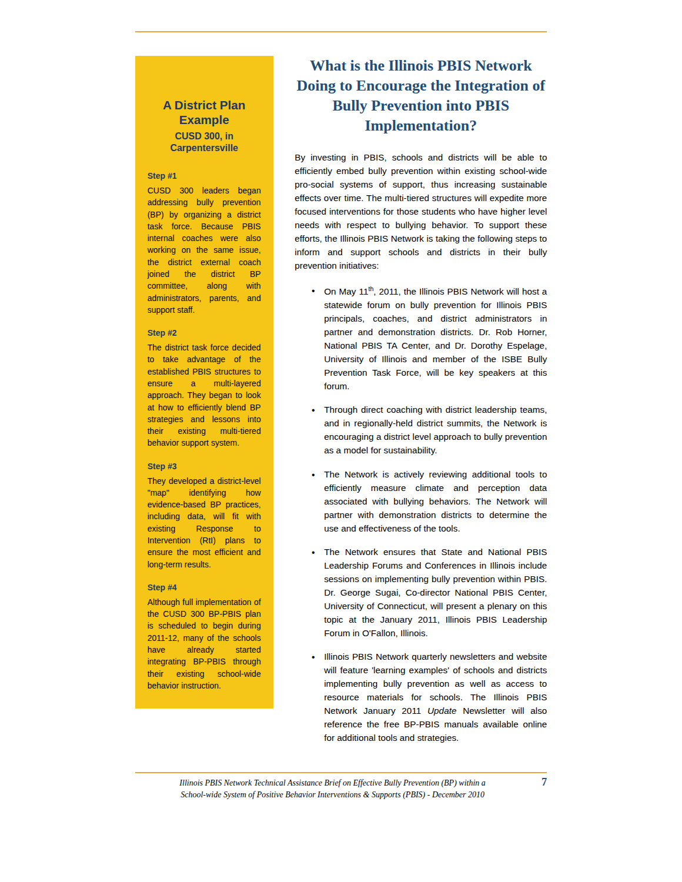A District Plan Example
CUSD 300, in Carpentersville
Step #1
CUSD 300 leaders began addressing bully prevention (BP) by organizing a district task force. Because PBIS internal coaches were also working on the same issue, the district external coach joined the district BP committee, along with administrators, parents, and support staff.
Step #2
The district task force decided to take advantage of the established PBIS structures to ensure a multi-layered approach. They began to look at how to efficiently blend BP strategies and lessons into their existing multi-tiered behavior support system.
Step #3
They developed a district-level "map" identifying how evidence-based BP practices, including data, will fit with existing Response to Intervention (RtI) plans to ensure the most efficient and long-term results.
Step #4
Although full implementation of the CUSD 300 BP-PBIS plan is scheduled to begin during 2011-12, many of the schools have already started integrating BP-PBIS through their existing school-wide behavior instruction.
What is the Illinois PBIS Network Doing to Encourage the Integration of Bully Prevention into PBIS Implementation?
By investing in PBIS, schools and districts will be able to efficiently embed bully prevention within existing school-wide pro-social systems of support, thus increasing sustainable effects over time. The multi-tiered structures will expedite more focused interventions for those students who have higher level needs with respect to bullying behavior. To support these efforts, the Illinois PBIS Network is taking the following steps to inform and support schools and districts in their bully prevention initiatives:
On May 11th, 2011, the Illinois PBIS Network will host a statewide forum on bully prevention for Illinois PBIS principals, coaches, and district administrators in partner and demonstration districts. Dr. Rob Horner, National PBIS TA Center, and Dr. Dorothy Espelage, University of Illinois and member of the ISBE Bully Prevention Task Force, will be key speakers at this forum.
Through direct coaching with district leadership teams, and in regionally-held district summits, the Network is encouraging a district level approach to bully prevention as a model for sustainability.
The Network is actively reviewing additional tools to efficiently measure climate and perception data associated with bullying behaviors. The Network will partner with demonstration districts to determine the use and effectiveness of the tools.
The Network ensures that State and National PBIS Leadership Forums and Conferences in Illinois include sessions on implementing bully prevention within PBIS. Dr. George Sugai, Co-director National PBIS Center, University of Connecticut, will present a plenary on this topic at the January 2011, Illinois PBIS Leadership Forum in O'Fallon, Illinois.
Illinois PBIS Network quarterly newsletters and website will feature 'learning examples' of schools and districts implementing bully prevention as well as access to resource materials for schools. The Illinois PBIS Network January 2011 Update Newsletter will also reference the free BP-PBIS manuals available online for additional tools and strategies.
7
Illinois PBIS Network Technical Assistance Brief on Effective Bully Prevention (BP) within a
School-wide System of Positive Behavior Interventions & Supports (PBIS) - December 2010